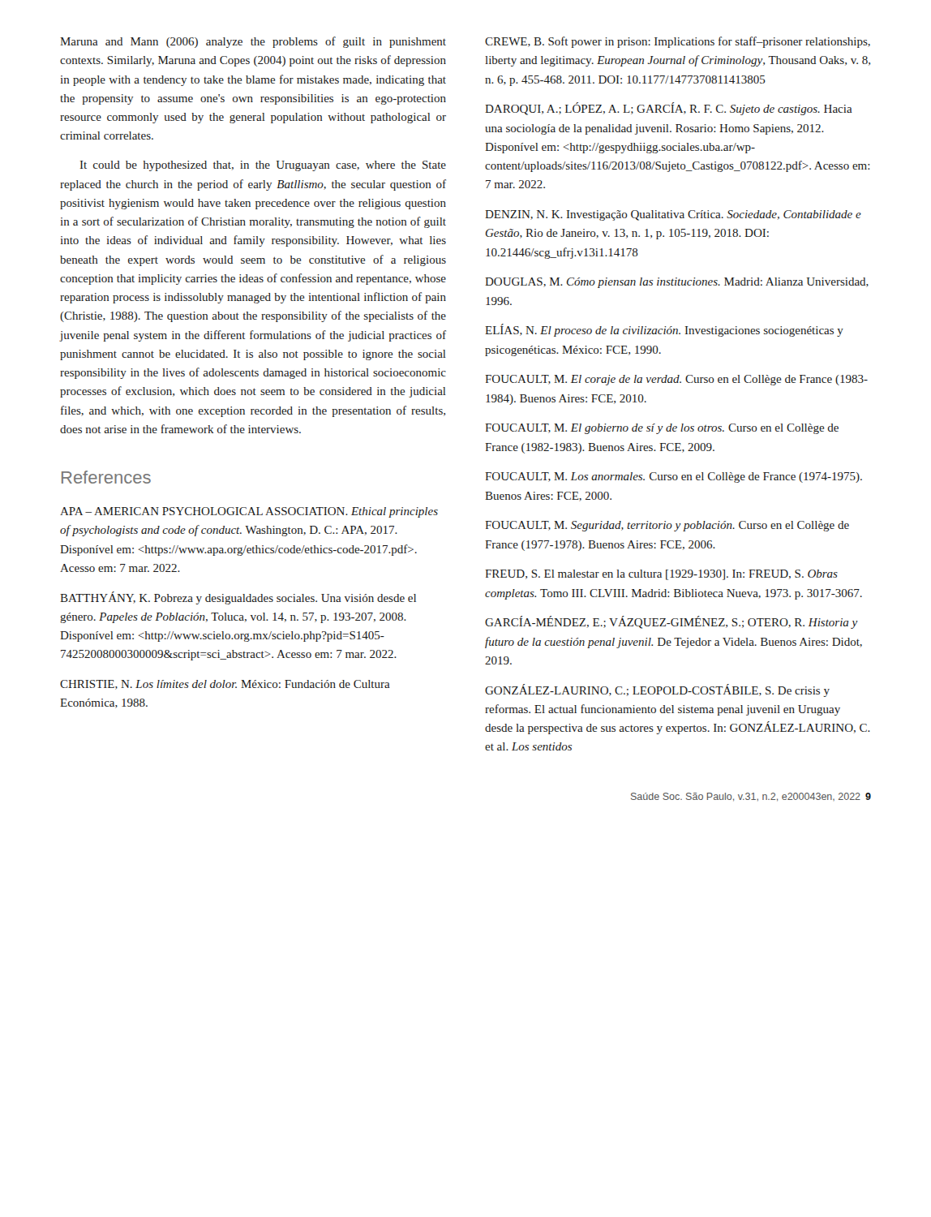Maruna and Mann (2006) analyze the problems of guilt in punishment contexts. Similarly, Maruna and Copes (2004) point out the risks of depression in people with a tendency to take the blame for mistakes made, indicating that the propensity to assume one's own responsibilities is an ego-protection resource commonly used by the general population without pathological or criminal correlates.
It could be hypothesized that, in the Uruguayan case, where the State replaced the church in the period of early Batllismo, the secular question of positivist hygienism would have taken precedence over the religious question in a sort of secularization of Christian morality, transmuting the notion of guilt into the ideas of individual and family responsibility. However, what lies beneath the expert words would seem to be constitutive of a religious conception that implicity carries the ideas of confession and repentance, whose reparation process is indissolubly managed by the intentional infliction of pain (Christie, 1988). The question about the responsibility of the specialists of the juvenile penal system in the different formulations of the judicial practices of punishment cannot be elucidated. It is also not possible to ignore the social responsibility in the lives of adolescents damaged in historical socioeconomic processes of exclusion, which does not seem to be considered in the judicial files, and which, with one exception recorded in the presentation of results, does not arise in the framework of the interviews.
References
APA – AMERICAN PSYCHOLOGICAL ASSOCIATION. Ethical principles of psychologists and code of conduct. Washington, D. C.: APA, 2017. Disponível em: <https://www.apa.org/ethics/code/ethics-code-2017.pdf>. Acesso em: 7 mar. 2022.
BATTHYÁNY, K. Pobreza y desigualdades sociales. Una visión desde el género. Papeles de Población, Toluca, vol. 14, n. 57, p. 193-207, 2008. Disponível em: <http://www.scielo.org.mx/scielo.php?pid=S1405-74252008000300009&script=sci_abstract>. Acesso em: 7 mar. 2022.
CHRISTIE, N. Los límites del dolor. México: Fundación de Cultura Económica, 1988.
CREWE, B. Soft power in prison: Implications for staff–prisoner relationships, liberty and legitimacy. European Journal of Criminology, Thousand Oaks, v. 8, n. 6, p. 455-468. 2011. DOI: 10.1177/1477370811413805
DAROQUI, A.; LÓPEZ, A. L; GARCÍA, R. F. C. Sujeto de castigos. Hacia una sociología de la penalidad juvenil. Rosario: Homo Sapiens, 2012. Disponível em: <http://gespydhiigg.sociales.uba.ar/wp-content/uploads/sites/116/2013/08/Sujeto_Castigos_0708122.pdf>. Acesso em: 7 mar. 2022.
DENZIN, N. K. Investigação Qualitativa Crítica. Sociedade, Contabilidade e Gestão, Rio de Janeiro, v. 13, n. 1, p. 105-119, 2018. DOI: 10.21446/scg_ufrj.v13i1.14178
DOUGLAS, M. Cómo piensan las instituciones. Madrid: Alianza Universidad, 1996.
ELÍAS, N. El proceso de la civilización. Investigaciones sociogenéticas y psicogenéticas. México: FCE, 1990.
FOUCAULT, M. El coraje de la verdad. Curso en el Collège de France (1983-1984). Buenos Aires: FCE, 2010.
FOUCAULT, M. El gobierno de sí y de los otros. Curso en el Collège de France (1982-1983). Buenos Aires. FCE, 2009.
FOUCAULT, M. Los anormales. Curso en el Collège de France (1974-1975). Buenos Aires: FCE, 2000.
FOUCAULT, M. Seguridad, territorio y población. Curso en el Collège de France (1977-1978). Buenos Aires: FCE, 2006.
FREUD, S. El malestar en la cultura [1929-1930]. In: FREUD, S. Obras completas. Tomo III. CLVIII. Madrid: Biblioteca Nueva, 1973. p. 3017-3067.
GARCÍA-MÉNDEZ, E.; VÁZQUEZ-GIMÉNEZ, S.; OTERO, R. Historia y futuro de la cuestión penal juvenil. De Tejedor a Videla. Buenos Aires: Didot, 2019.
GONZÁLEZ-LAURINO, C.; LEOPOLD-COSTÁBILE, S. De crisis y reformas. El actual funcionamiento del sistema penal juvenil en Uruguay desde la perspectiva de sus actores y expertos. In: GONZÁLEZ-LAURINO, C. et al. Los sentidos
Saúde Soc. São Paulo, v.31, n.2, e200043en, 20229